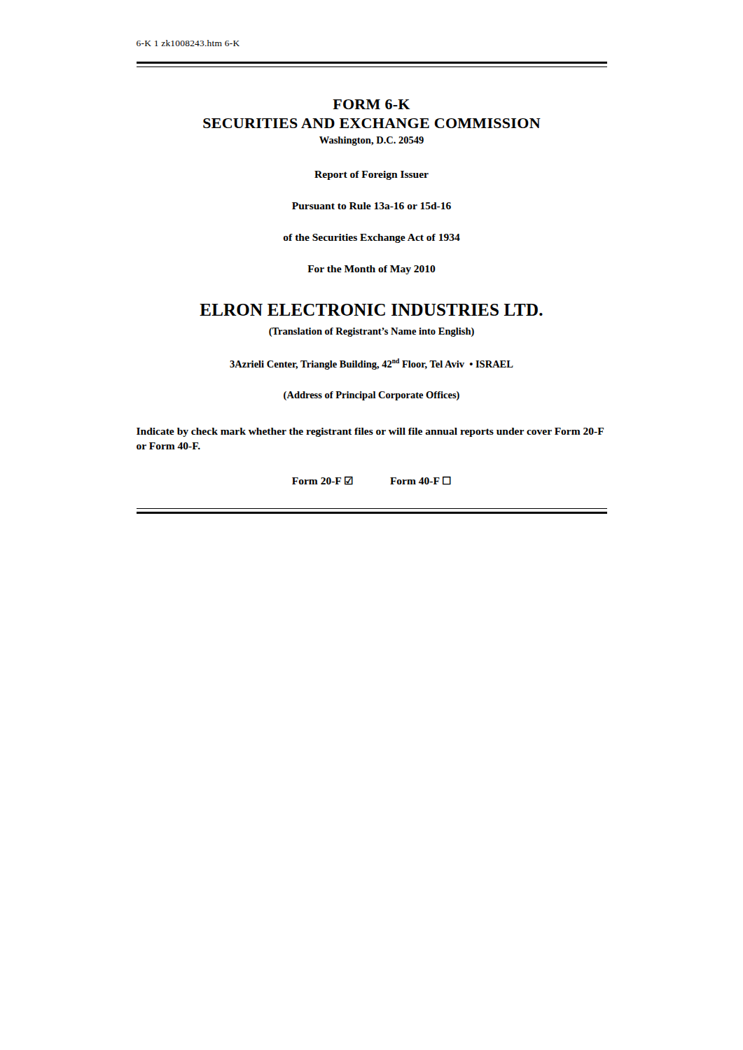6-K 1 zk1008243.htm 6-K
FORM 6-KSECURITIES AND EXCHANGE COMMISSION
Washington, D.C. 20549
Report of Foreign Issuer
Pursuant to Rule 13a-16 or 15d-16
of the Securities Exchange Act of 1934
For the Month of May 2010
ELRON ELECTRONIC INDUSTRIES LTD.
(Translation of Registrant’s Name into English)
3Azrieli Center, Triangle Building, 42nd Floor, Tel Aviv • ISRAEL
(Address of Principal Corporate Offices)
Indicate by check mark whether the registrant files or will file annual reports under cover Form 20-F or Form 40-F.
Form 20-F ☑ Form 40-F ☐